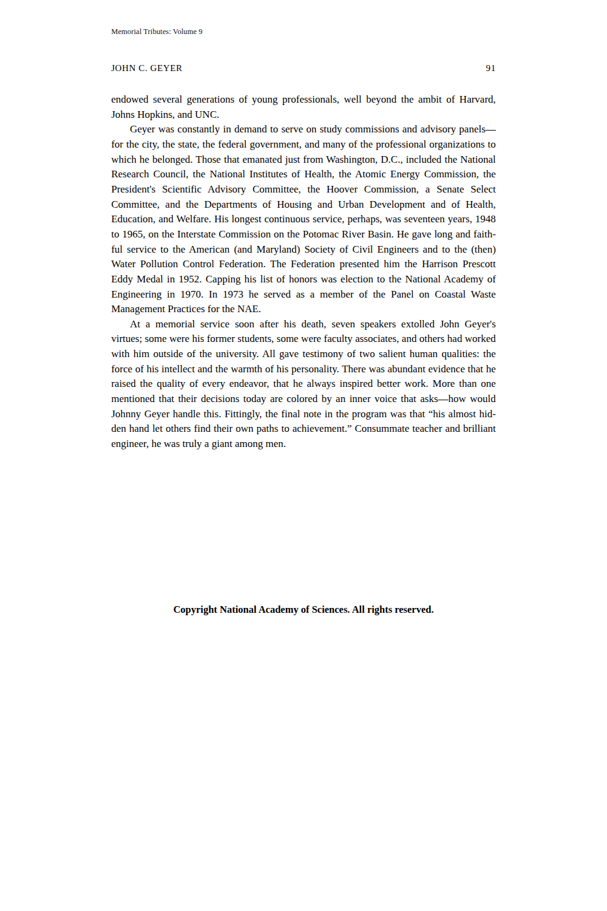Memorial Tributes: Volume 9
John C. Geyer 91
endowed several generations of young professionals, well beyond the ambit of Harvard, Johns Hopkins, and UNC.
Geyer was constantly in demand to serve on study commissions and advisory panels—for the city, the state, the federal government, and many of the professional organizations to which he belonged. Those that emanated just from Washington, D.C., included the National Research Council, the National Institutes of Health, the Atomic Energy Commission, the President's Scientific Advisory Committee, the Hoover Commission, a Senate Select Committee, and the Departments of Housing and Urban Development and of Health, Education, and Welfare. His longest continuous service, perhaps, was seventeen years, 1948 to 1965, on the Interstate Commission on the Potomac River Basin. He gave long and faithful service to the American (and Maryland) Society of Civil Engineers and to the (then) Water Pollution Control Federation. The Federation presented him the Harrison Prescott Eddy Medal in 1952. Capping his list of honors was election to the National Academy of Engineering in 1970. In 1973 he served as a member of the Panel on Coastal Waste Management Practices for the NAE.
At a memorial service soon after his death, seven speakers extolled John Geyer's virtues; some were his former students, some were faculty associates, and others had worked with him outside of the university. All gave testimony of two salient human qualities: the force of his intellect and the warmth of his personality. There was abundant evidence that he raised the quality of every endeavor, that he always inspired better work. More than one mentioned that their decisions today are colored by an inner voice that asks—how would Johnny Geyer handle this. Fittingly, the final note in the program was that “his almost hidden hand let others find their own paths to achievement.” Consummate teacher and brilliant engineer, he was truly a giant among men.
Copyright National Academy of Sciences. All rights reserved.